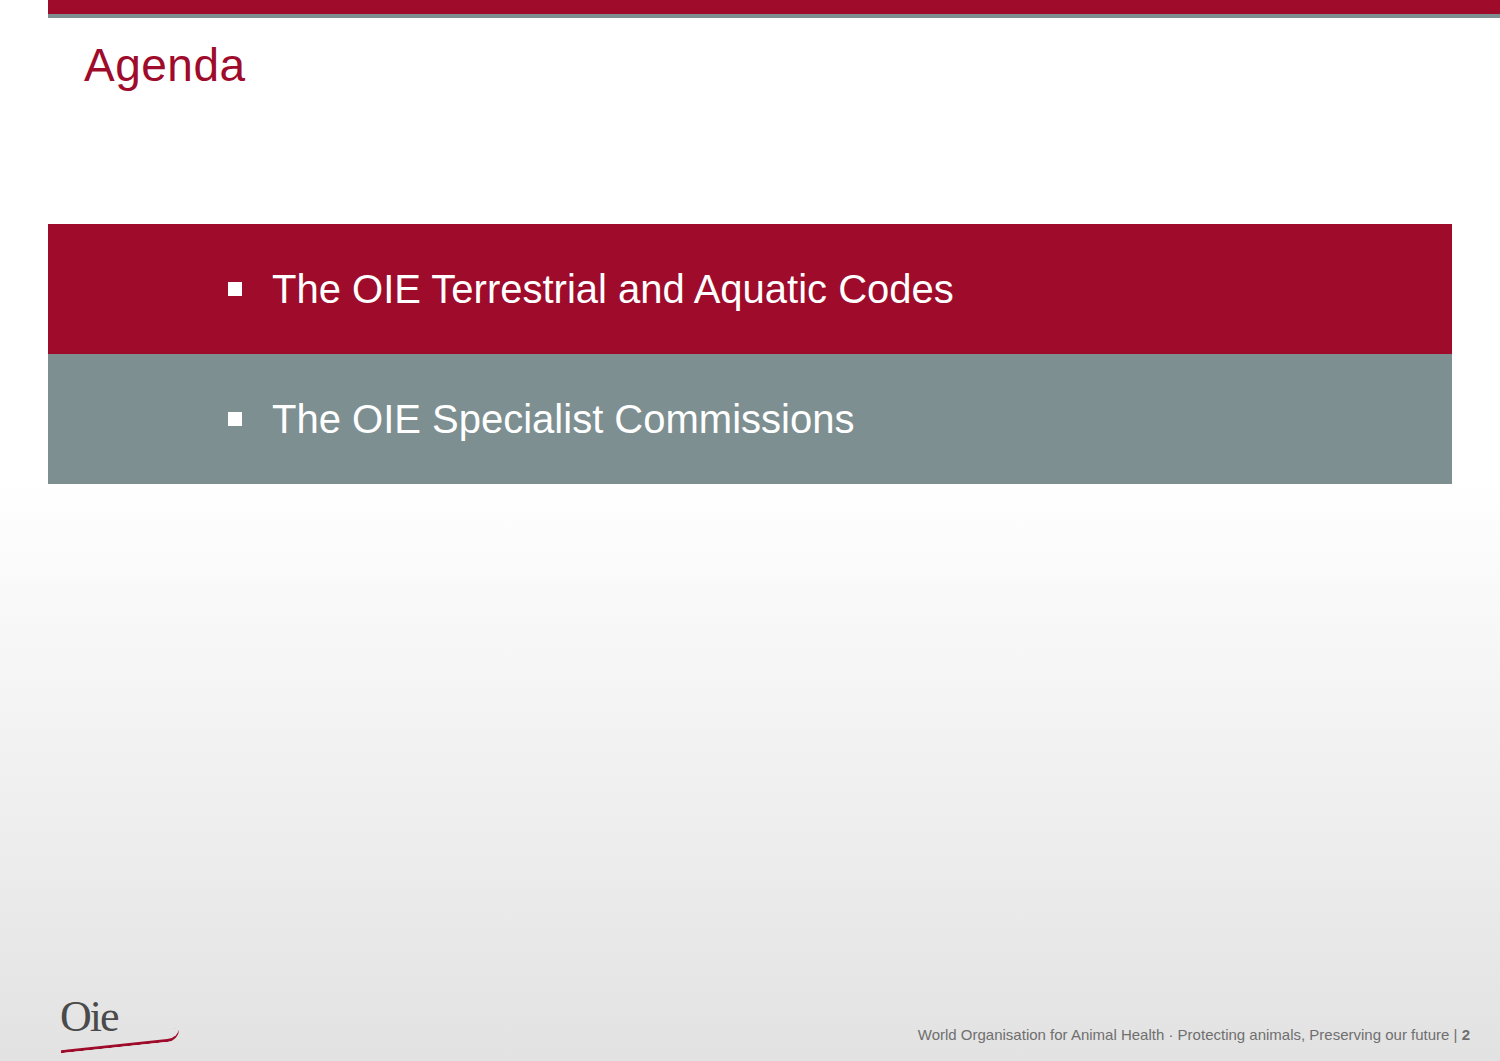Agenda
The OIE Terrestrial and Aquatic Codes
The OIE Specialist Commissions
Oie
World Organisation for Animal Health · Protecting animals, Preserving our future | 2